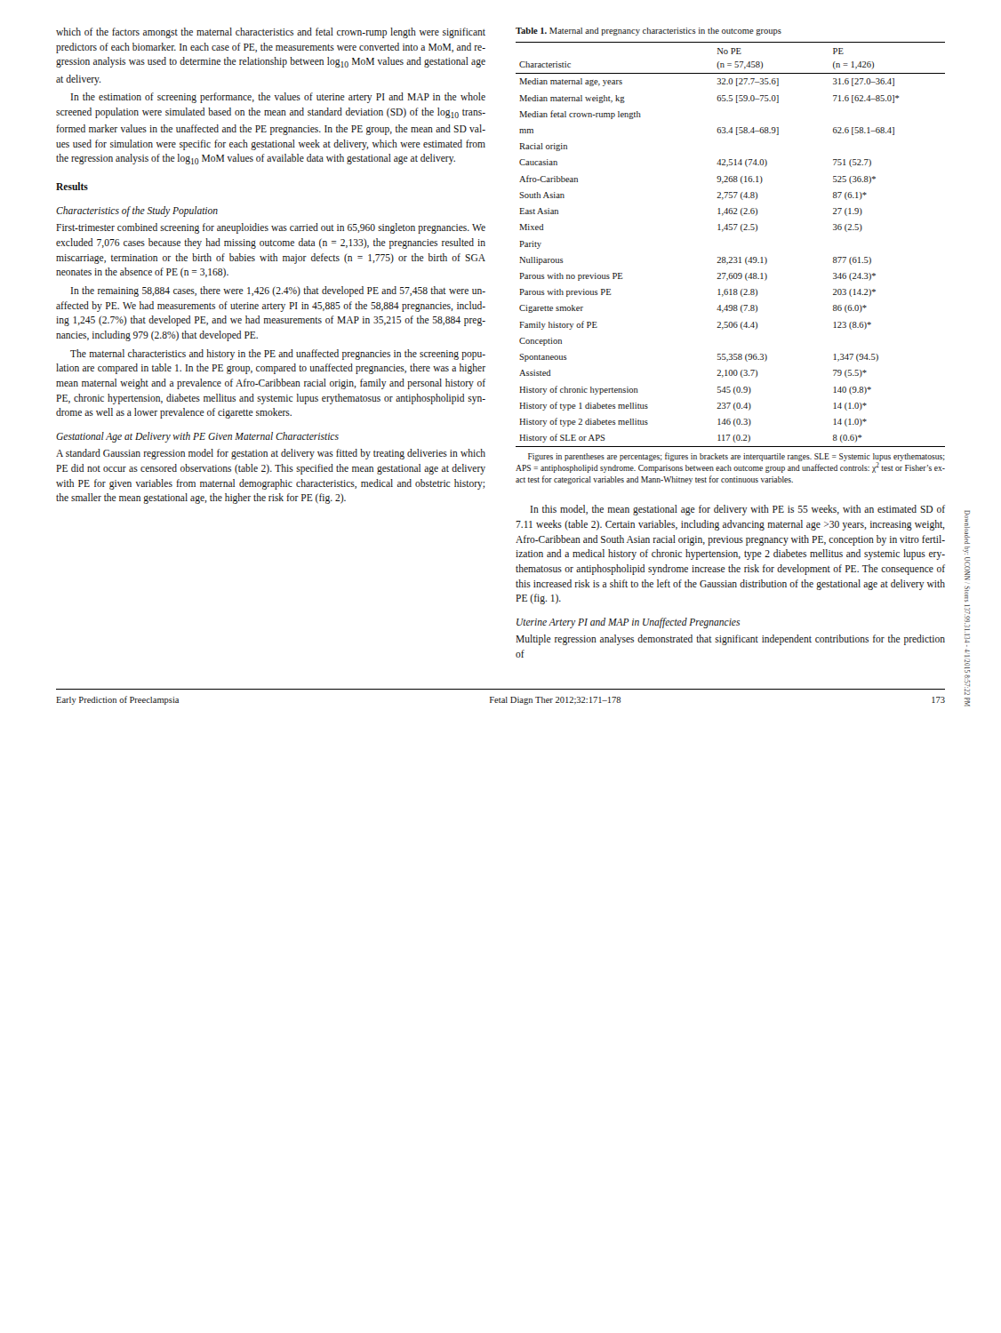which of the factors amongst the maternal characteristics and fetal crown-rump length were significant predictors of each biomarker. In each case of PE, the measurements were converted into a MoM, and regression analysis was used to determine the relationship between log10 MoM values and gestational age at delivery.
In the estimation of screening performance, the values of uterine artery PI and MAP in the whole screened population were simulated based on the mean and standard deviation (SD) of the log10 transformed marker values in the unaffected and the PE pregnancies. In the PE group, the mean and SD values used for simulation were specific for each gestational week at delivery, which were estimated from the regression analysis of the log10 MoM values of available data with gestational age at delivery.
Results
Characteristics of the Study Population
First-trimester combined screening for aneuploidies was carried out in 65,960 singleton pregnancies. We excluded 7,076 cases because they had missing outcome data (n = 2,133), the pregnancies resulted in miscarriage, termination or the birth of babies with major defects (n = 1,775) or the birth of SGA neonates in the absence of PE (n = 3,168).
In the remaining 58,884 cases, there were 1,426 (2.4%) that developed PE and 57,458 that were unaffected by PE. We had measurements of uterine artery PI in 45,885 of the 58,884 pregnancies, including 1,245 (2.7%) that developed PE, and we had measurements of MAP in 35,215 of the 58,884 pregnancies, including 979 (2.8%) that developed PE.
The maternal characteristics and history in the PE and unaffected pregnancies in the screening population are compared in table 1. In the PE group, compared to unaffected pregnancies, there was a higher mean maternal weight and a prevalence of Afro-Caribbean racial origin, family and personal history of PE, chronic hypertension, diabetes mellitus and systemic lupus erythematosus or antiphospholipid syndrome as well as a lower prevalence of cigarette smokers.
Gestational Age at Delivery with PE Given Maternal Characteristics
A standard Gaussian regression model for gestation at delivery was fitted by treating deliveries in which PE did not occur as censored observations (table 2). This specified the mean gestational age at delivery with PE for given variables from maternal demographic characteristics, medical and obstetric history; the smaller the mean gestational age, the higher the risk for PE (fig. 2).
Table 1. Maternal and pregnancy characteristics in the outcome groups
| Characteristic | No PE (n = 57,458) | PE (n = 1,426) |
| --- | --- | --- |
| Median maternal age, years | 32.0 [27.7–35.6] | 31.6 [27.0–36.4] |
| Median maternal weight, kg | 65.5 [59.0–75.0] | 71.6 [62.4–85.0]* |
| Median fetal crown-rump length | | |
| mm | 63.4 [58.4–68.9] | 62.6 [58.1–68.4] |
| Racial origin | | |
| Caucasian | 42,514 (74.0) | 751 (52.7) |
| Afro-Caribbean | 9,268 (16.1) | 525 (36.8)* |
| South Asian | 2,757 (4.8) | 87 (6.1)* |
| East Asian | 1,462 (2.6) | 27 (1.9) |
| Mixed | 1,457 (2.5) | 36 (2.5) |
| Parity | | |
| Nulliparous | 28,231 (49.1) | 877 (61.5) |
| Parous with no previous PE | 27,609 (48.1) | 346 (24.3)* |
| Parous with previous PE | 1,618 (2.8) | 203 (14.2)* |
| Cigarette smoker | 4,498 (7.8) | 86 (6.0)* |
| Family history of PE | 2,506 (4.4) | 123 (8.6)* |
| Conception | | |
| Spontaneous | 55,358 (96.3) | 1,347 (94.5) |
| Assisted | 2,100 (3.7) | 79 (5.5)* |
| History of chronic hypertension | 545 (0.9) | 140 (9.8)* |
| History of type 1 diabetes mellitus | 237 (0.4) | 14 (1.0)* |
| History of type 2 diabetes mellitus | 146 (0.3) | 14 (1.0)* |
| History of SLE or APS | 117 (0.2) | 8 (0.6)* |
Figures in parentheses are percentages; figures in brackets are interquartile ranges. SLE = Systemic lupus erythematosus; APS = antiphospholipid syndrome. Comparisons between each outcome group and unaffected controls: χ2 test or Fisher’s exact test for categorical variables and Mann-Whitney test for continuous variables.
In this model, the mean gestational age for delivery with PE is 55 weeks, with an estimated SD of 7.11 weeks (table 2). Certain variables, including advancing maternal age >30 years, increasing weight, Afro-Caribbean and South Asian racial origin, previous pregnancy with PE, conception by in vitro fertilization and a medical history of chronic hypertension, type 2 diabetes mellitus and systemic lupus erythematosus or antiphospholipid syndrome increase the risk for development of PE. The consequence of this increased risk is a shift to the left of the Gaussian distribution of the gestational age at delivery with PE (fig. 1).
Uterine Artery PI and MAP in Unaffected Pregnancies
Multiple regression analyses demonstrated that significant independent contributions for the prediction of
Early Prediction of Preeclampsia
Fetal Diagn Ther 2012;32:171–178
173
Downloaded by: UCONN / Storrs 137.99.31.134 - 4/1/2015 8:57:22 PM